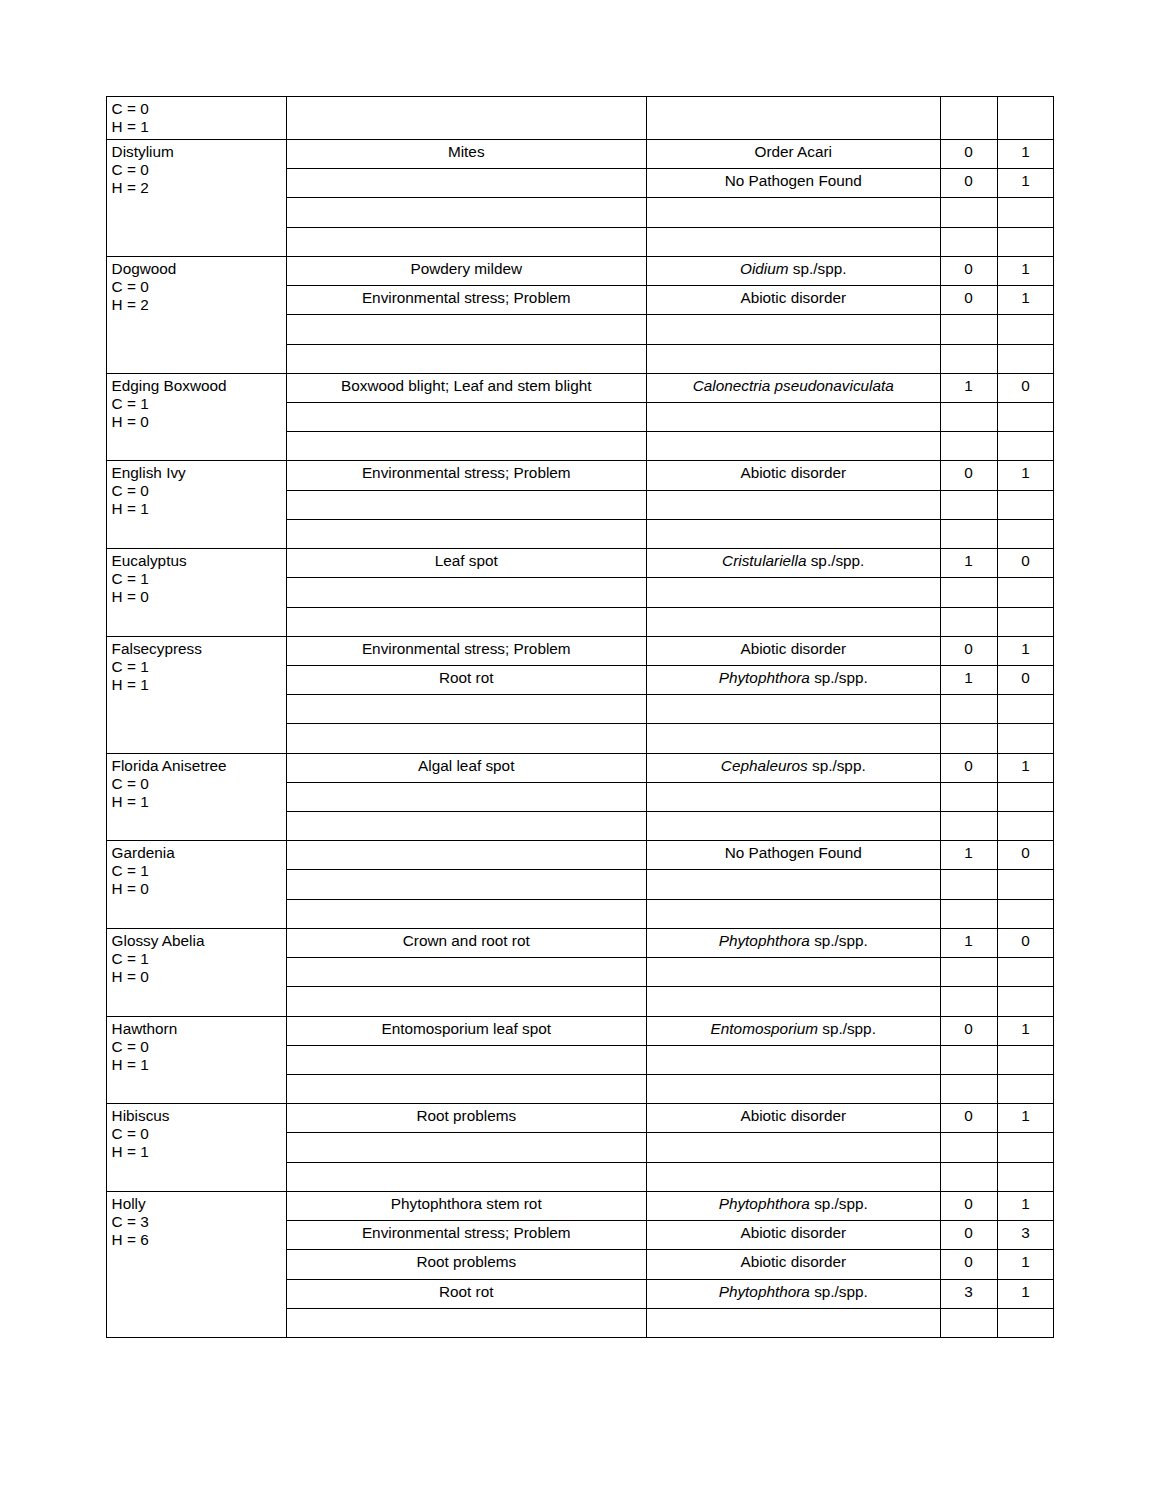| C = 0 H = 1 | | | | |
| Distylium C = 0 H = 2 | Mites | Order Acari | 0 | 1 |
| | No Pathogen Found | 0 | 1 |
| Dogwood C = 0 H = 2 | Powdery mildew | Oidium sp./spp. | 0 | 1 |
| Environmental stress; Problem | Abiotic disorder | 0 | 1 |
| Edging Boxwood C = 1 H = 0 | Boxwood blight; Leaf and stem blight | Calonectria pseudonaviculata | 1 | 0 |
| English Ivy C = 0 H = 1 | Environmental stress; Problem | Abiotic disorder | 0 | 1 |
| Eucalyptus C = 1 H = 0 | Leaf spot | Cristulariella sp./spp. | 1 | 0 |
| Falsecypress C = 1 H = 1 | Environmental stress; Problem | Abiotic disorder | 0 | 1 |
| Root rot | Phytophthora sp./spp. | 1 | 0 |
| Florida Anisetree C = 0 H = 1 | Algal leaf spot | Cephaleuros sp./spp. | 0 | 1 |
| Gardenia C = 1 H = 0 | | No Pathogen Found | 1 | 0 |
| Glossy Abelia C = 1 H = 0 | Crown and root rot | Phytophthora sp./spp. | 1 | 0 |
| Hawthorn C = 0 H = 1 | Entomosporium leaf spot | Entomosporium sp./spp. | 0 | 1 |
| Hibiscus C = 0 H = 1 | Root problems | Abiotic disorder | 0 | 1 |
| Holly C = 3 H = 6 | Phytophthora stem rot | Phytophthora sp./spp. | 0 | 1 |
| Environmental stress; Problem | Abiotic disorder | 0 | 3 |
| Root problems | Abiotic disorder | 0 | 1 |
| Root rot | Phytophthora sp./spp. | 3 | 1 |